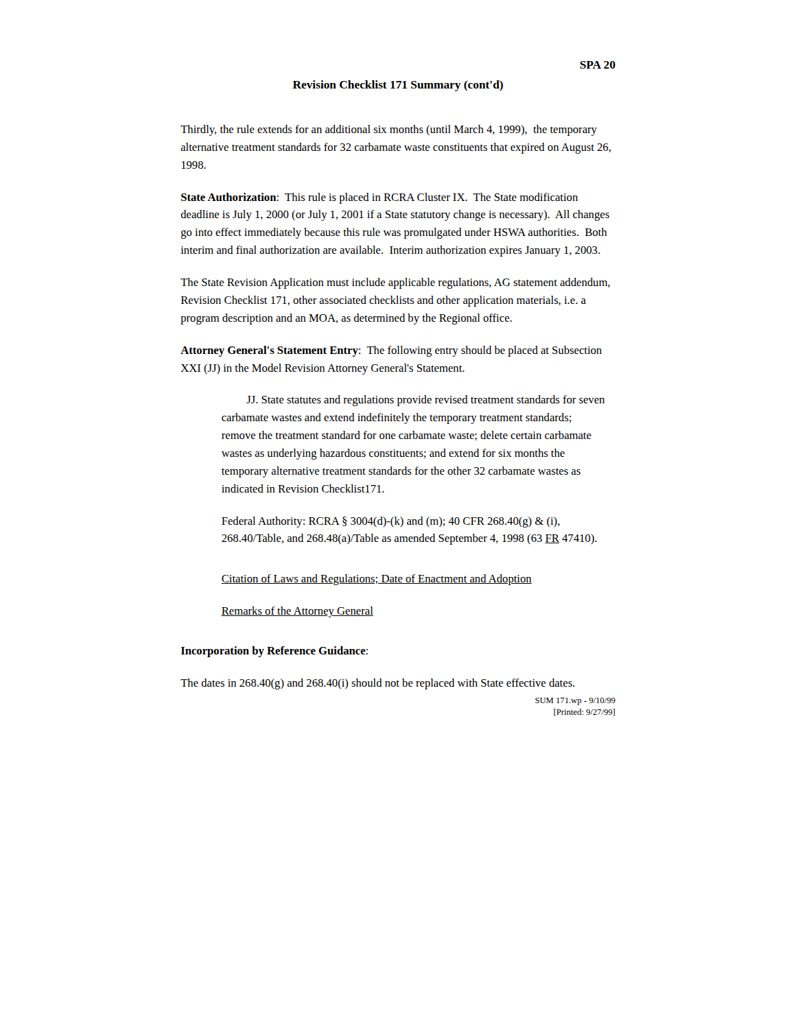SPA 20
Revision Checklist 171 Summary (cont'd)
Thirdly, the rule extends for an additional six months (until March 4, 1999), the temporary alternative treatment standards for 32 carbamate waste constituents that expired on August 26, 1998.
State Authorization: This rule is placed in RCRA Cluster IX. The State modification deadline is July 1, 2000 (or July 1, 2001 if a State statutory change is necessary). All changes go into effect immediately because this rule was promulgated under HSWA authorities. Both interim and final authorization are available. Interim authorization expires January 1, 2003.
The State Revision Application must include applicable regulations, AG statement addendum, Revision Checklist 171, other associated checklists and other application materials, i.e. a program description and an MOA, as determined by the Regional office.
Attorney General's Statement Entry: The following entry should be placed at Subsection XXI (JJ) in the Model Revision Attorney General's Statement.
JJ. State statutes and regulations provide revised treatment standards for seven carbamate wastes and extend indefinitely the temporary treatment standards; remove the treatment standard for one carbamate waste; delete certain carbamate wastes as underlying hazardous constituents; and extend for six months the temporary alternative treatment standards for the other 32 carbamate wastes as indicated in Revision Checklist171.
Federal Authority: RCRA § 3004(d)-(k) and (m); 40 CFR 268.40(g) & (i), 268.40/Table, and 268.48(a)/Table as amended September 4, 1998 (63 FR 47410).
Citation of Laws and Regulations; Date of Enactment and Adoption
Remarks of the Attorney General
Incorporation by Reference Guidance:
The dates in 268.40(g) and 268.40(i) should not be replaced with State effective dates.
SUM 171.wp - 9/10/99
[Printed: 9/27/99]